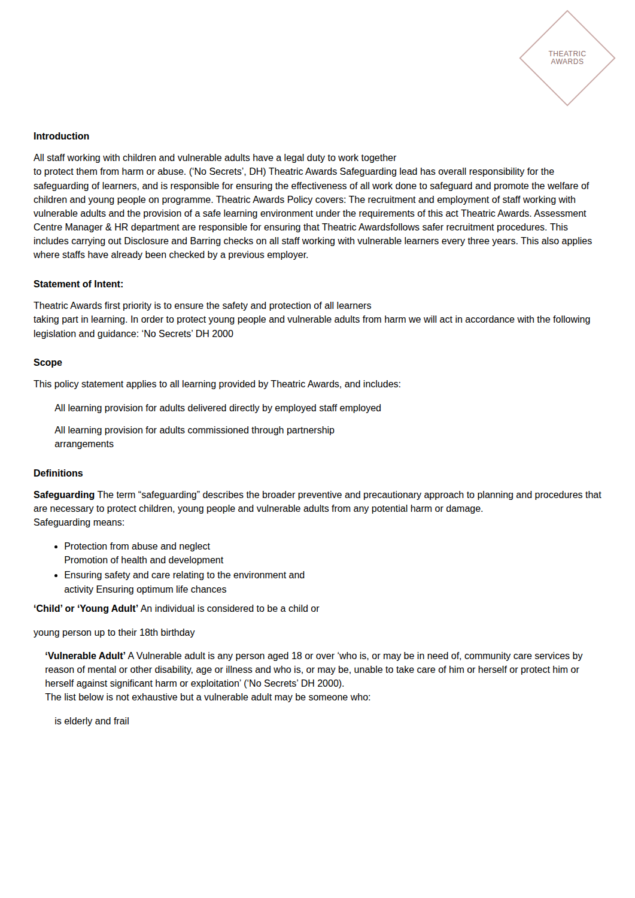THEATRIC
AWARDS
Introduction
All staff working with children and vulnerable adults have a legal duty to work together
to protect them from harm or abuse. (‘No Secrets’, DH) Theatric Awards Safeguarding lead has overall responsibility for the safeguarding of learners, and is responsible for ensuring the effectiveness of all work done to safeguard and promote the welfare of children and young people on programme. Theatric Awards Policy covers: The recruitment and employment of staff working with vulnerable adults and the provision of a safe learning environment under the requirements of this act Theatric Awards. Assessment Centre Manager & HR department are responsible for ensuring that Theatric Awardsfollows safer recruitment procedures. This includes carrying out Disclosure and Barring checks on all staff working with vulnerable learners every three years. This also applies where staffs have already been checked by a previous employer.
Statement of Intent:
Theatric Awards first priority is to ensure the safety and protection of all learners
taking part in learning. In order to protect young people and vulnerable adults from harm we will act in accordance with the following legislation and guidance: ‘No Secrets’ DH 2000
Scope
This policy statement applies to all learning provided by Theatric Awards, and includes:
All learning provision for adults delivered directly by employed staff employed
All learning provision for adults commissioned through partnership
arrangements
Definitions
Safeguarding The term “safeguarding” describes the broader preventive and precautionary approach to planning and procedures that are necessary to protect children, young people and vulnerable adults from any potential harm or damage.
Safeguarding means:
Protection from abuse and neglect
Promotion of health and development
Ensuring safety and care relating to the environment and
activity Ensuring optimum life chances
‘Child’ or ‘Young Adult’ An individual is considered to be a child or
young person up to their 18th birthday
‘Vulnerable Adult’ A Vulnerable adult is any person aged 18 or over ‘who is, or may be in need of, community care services by reason of mental or other disability, age or illness and who is, or may be, unable to take care of him or herself or protect him or herself against significant harm or exploitation’ (‘No Secrets’ DH 2000).
The list below is not exhaustive but a vulnerable adult may be someone who:
is elderly and frail